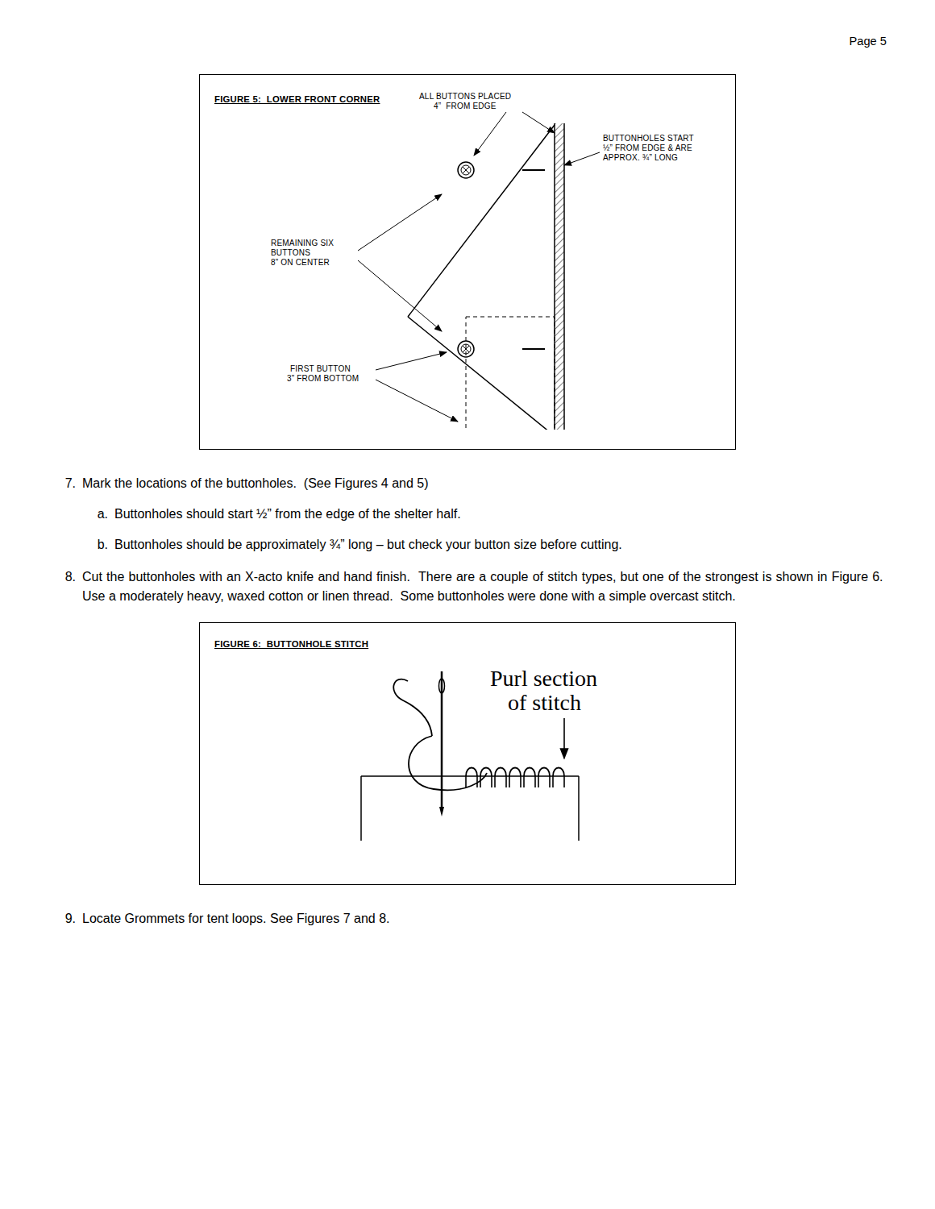Page 5
FIGURE 5: LOWER FRONT CORNER
ALL BUTTONS PLACED 4” FROM EDGE BUTTONHOLES START ½” FROM EDGE & ARE APPROX. ¾” LONG REMAINING SIX BUTTONS 8” ON CENTER FIRST BUTTON 3” FROM BOTTOM LOWER FRONT CORNER VIEWED FROM THE OUTSIDE
7. Mark the locations of the buttonholes. (See Figures 4 and 5)
a. Buttonholes should start ½” from the edge of the shelter half.
b. Buttonholes should be approximately ¾” long – but check your button size before cutting.
8. Cut the buttonholes with an X-acto knife and hand finish. There are a couple of stitch types, but one of the strongest is shown in Figure 6. Use a moderately heavy, waxed cotton or linen thread. Some buttonholes were done with a simple overcast stitch.
FIGURE 6: BUTTONHOLE STITCH
Purl section of stitch
9. Locate Grommets for tent loops. See Figures 7 and 8.